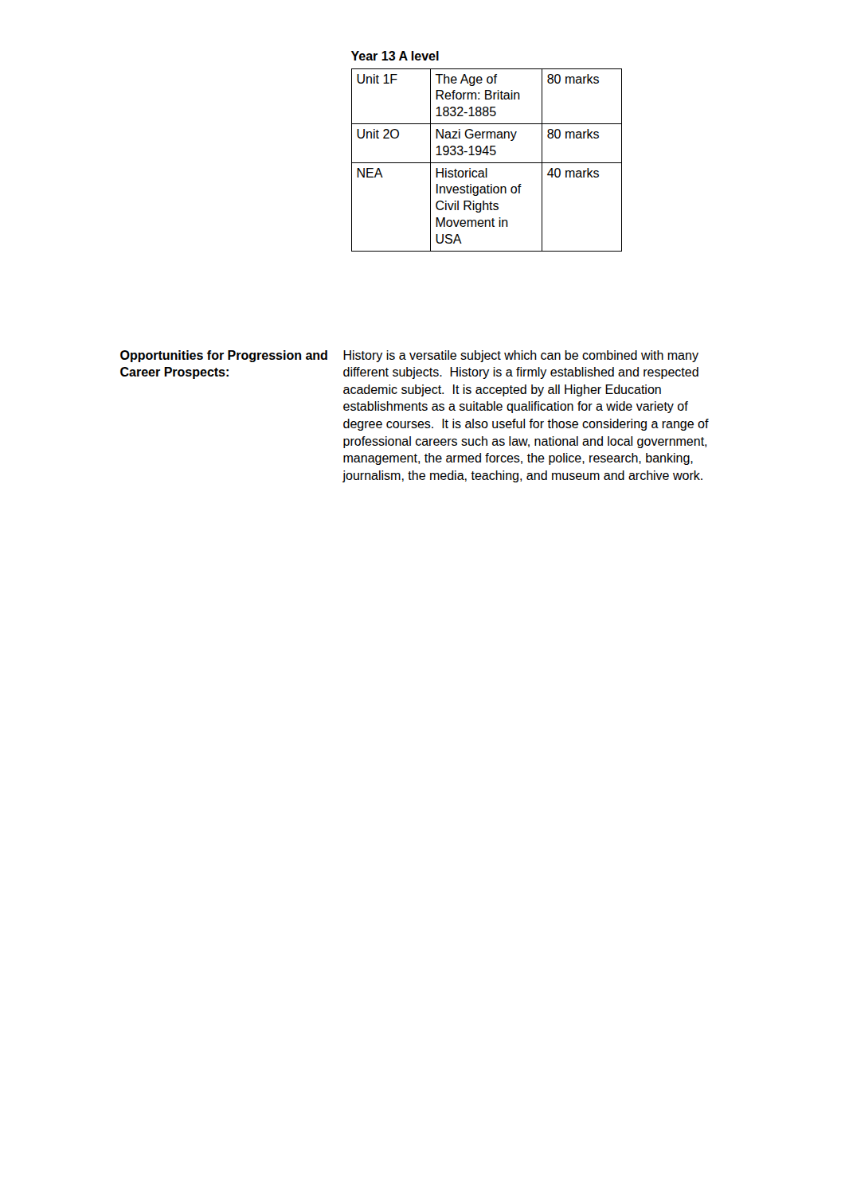Year 13 A level
| Unit 1F | The Age of Reform: Britain 1832-1885 | 80 marks |
| Unit 2O | Nazi Germany 1933-1945 | 80 marks |
| NEA | Historical Investigation of Civil Rights Movement in USA | 40 marks |
Opportunities for Progression and Career Prospects:
History is a versatile subject which can be combined with many different subjects. History is a firmly established and respected academic subject. It is accepted by all Higher Education establishments as a suitable qualification for a wide variety of degree courses. It is also useful for those considering a range of professional careers such as law, national and local government, management, the armed forces, the police, research, banking, journalism, the media, teaching, and museum and archive work.